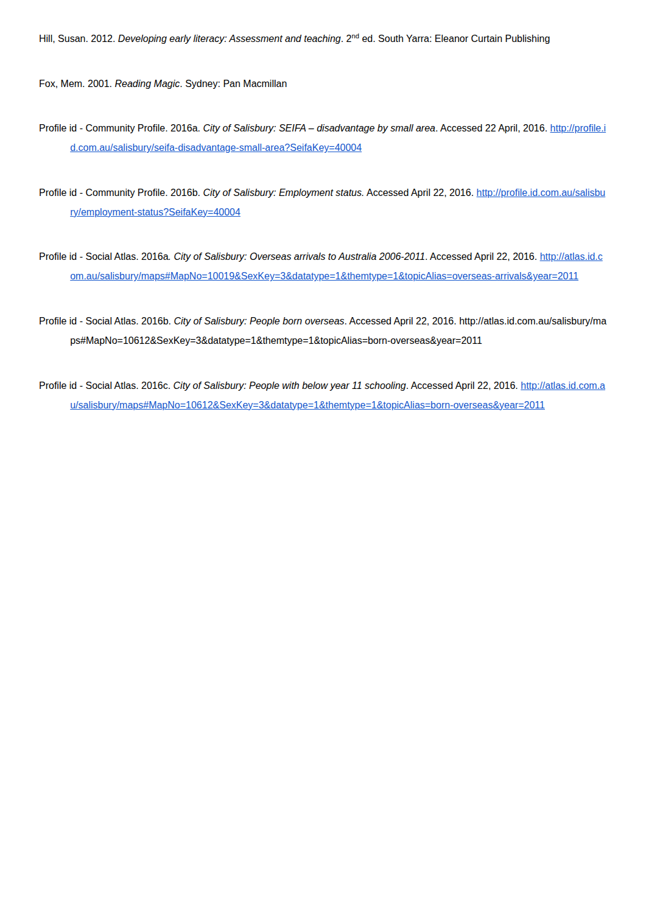Hill, Susan. 2012. Developing early literacy: Assessment and teaching. 2nd ed. South Yarra: Eleanor Curtain Publishing
Fox, Mem. 2001. Reading Magic. Sydney: Pan Macmillan
Profile id - Community Profile. 2016a. City of Salisbury: SEIFA – disadvantage by small area. Accessed 22 April, 2016. http://profile.id.com.au/salisbury/seifa-disadvantage-small-area?SeifaKey=40004
Profile id - Community Profile. 2016b. City of Salisbury: Employment status. Accessed April 22, 2016. http://profile.id.com.au/salisbury/employment-status?SeifaKey=40004
Profile id - Social Atlas. 2016a. City of Salisbury: Overseas arrivals to Australia 2006-2011. Accessed April 22, 2016. http://atlas.id.com.au/salisbury/maps#MapNo=10019&SexKey=3&datatype=1&themtype=1&topicAlias=overseas-arrivals&year=2011
Profile id - Social Atlas. 2016b. City of Salisbury: People born overseas. Accessed April 22, 2016. http://atlas.id.com.au/salisbury/maps#MapNo=10612&SexKey=3&datatype=1&themtype=1&topicAlias=born-overseas&year=2011
Profile id - Social Atlas. 2016c. City of Salisbury: People with below year 11 schooling. Accessed April 22, 2016. http://atlas.id.com.au/salisbury/maps#MapNo=10612&SexKey=3&datatype=1&themtype=1&topicAlias=born-overseas&year=2011